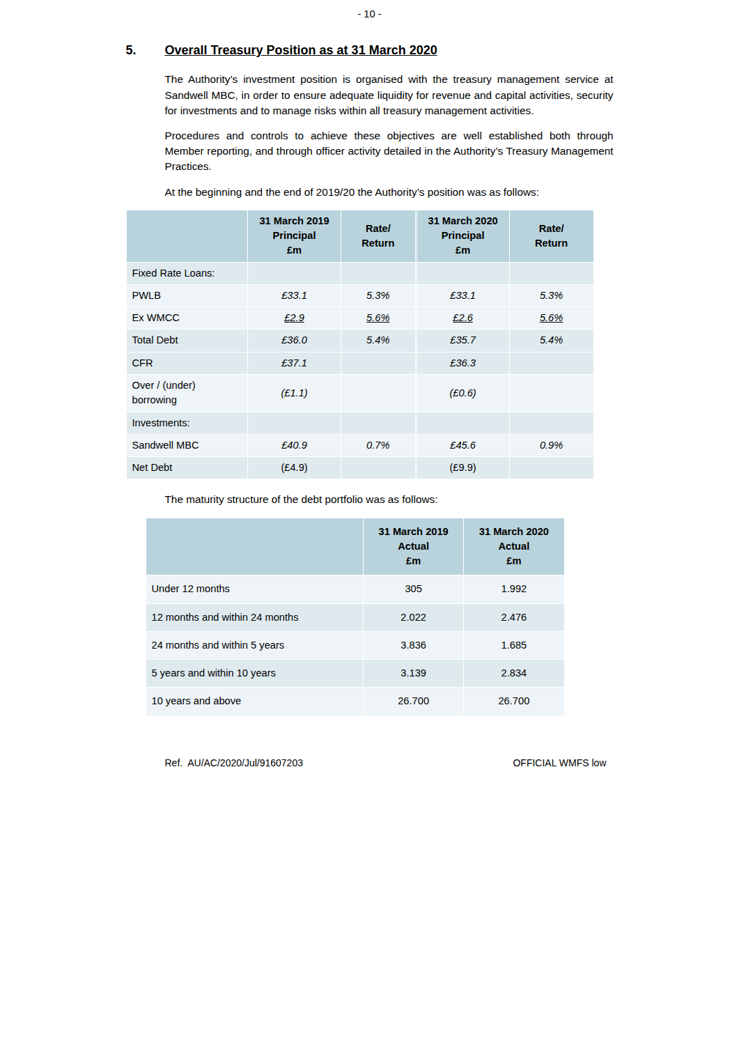- 10 -
5. Overall Treasury Position as at 31 March 2020
The Authority’s investment position is organised with the treasury management service at Sandwell MBC, in order to ensure adequate liquidity for revenue and capital activities, security for investments and to manage risks within all treasury management activities.
Procedures and controls to achieve these objectives are well established both through Member reporting, and through officer activity detailed in the Authority’s Treasury Management Practices.
At the beginning and the end of 2019/20 the Authority’s position was as follows:
| | 31 March 2019 Principal £m | Rate/ Return | 31 March 2020 Principal £m | Rate/ Return |
| Fixed Rate Loans: | | | | |
| PWLB | £33.1 | 5.3% | £33.1 | 5.3% |
| Ex WMCC | £2.9 | 5.6% | £2.6 | 5.6% |
| Total Debt | £36.0 | 5.4% | £35.7 | 5.4% |
| CFR | £37.1 | | £36.3 | |
| Over / (under) borrowing | (£1.1) | | (£0.6) | |
| Investments: | | | | |
| Sandwell MBC | £40.9 | 0.7% | £45.6 | 0.9% |
| Net Debt | (£4.9) | | (£9.9) | |
The maturity structure of the debt portfolio was as follows:
| | 31 March 2019 Actual £m | 31 March 2020 Actual £m |
| Under 12 months | 305 | 1.992 |
| 12 months and within 24 months | 2.022 | 2.476 |
| 24 months and within 5 years | 3.836 | 1.685 |
| 5 years and within 10 years | 3.139 | 2.834 |
| 10 years and above | 26.700 | 26.700 |
Ref. AU/AC/2020/Jul/91607203
OFFICIAL WMFS low